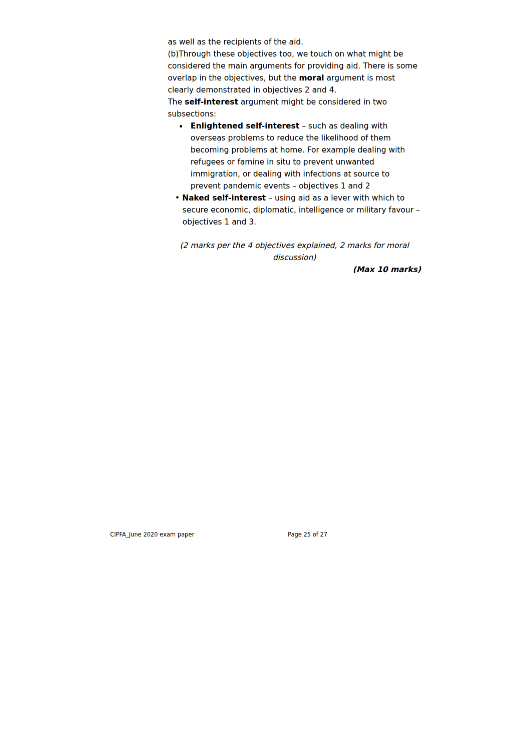as well as the recipients of the aid.
(b)Through these objectives too, we touch on what might be considered the main arguments for providing aid. There is some overlap in the objectives, but the moral argument is most clearly demonstrated in objectives 2 and 4.
The self-interest argument might be considered in two subsections:
Enlightened self-interest – such as dealing with overseas problems to reduce the likelihood of them becoming problems at home. For example dealing with refugees or famine in situ to prevent unwanted immigration, or dealing with infections at source to prevent pandemic events – objectives 1 and 2
• Naked self-interest – using aid as a lever with which to secure economic, diplomatic, intelligence or military favour – objectives 1 and 3.
(2 marks per the 4 objectives explained, 2 marks for moral discussion)
(Max 10 marks)
CIPFA_June 2020 exam paper
Page 25 of 27